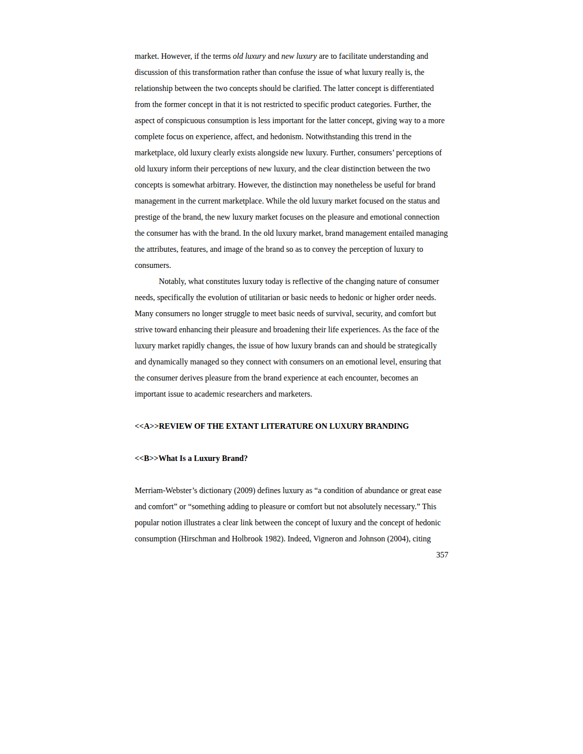market. However, if the terms old luxury and new luxury are to facilitate understanding and discussion of this transformation rather than confuse the issue of what luxury really is, the relationship between the two concepts should be clarified. The latter concept is differentiated from the former concept in that it is not restricted to specific product categories. Further, the aspect of conspicuous consumption is less important for the latter concept, giving way to a more complete focus on experience, affect, and hedonism. Notwithstanding this trend in the marketplace, old luxury clearly exists alongside new luxury. Further, consumers’ perceptions of old luxury inform their perceptions of new luxury, and the clear distinction between the two concepts is somewhat arbitrary. However, the distinction may nonetheless be useful for brand management in the current marketplace. While the old luxury market focused on the status and prestige of the brand, the new luxury market focuses on the pleasure and emotional connection the consumer has with the brand. In the old luxury market, brand management entailed managing the attributes, features, and image of the brand so as to convey the perception of luxury to consumers.
Notably, what constitutes luxury today is reflective of the changing nature of consumer needs, specifically the evolution of utilitarian or basic needs to hedonic or higher order needs. Many consumers no longer struggle to meet basic needs of survival, security, and comfort but strive toward enhancing their pleasure and broadening their life experiences. As the face of the luxury market rapidly changes, the issue of how luxury brands can and should be strategically and dynamically managed so they connect with consumers on an emotional level, ensuring that the consumer derives pleasure from the brand experience at each encounter, becomes an important issue to academic researchers and marketers.
<<A>>REVIEW OF THE EXTANT LITERATURE ON LUXURY BRANDING
<<B>>What Is a Luxury Brand?
Merriam-Webster’s dictionary (2009) defines luxury as “a condition of abundance or great ease and comfort” or “something adding to pleasure or comfort but not absolutely necessary.” This popular notion illustrates a clear link between the concept of luxury and the concept of hedonic consumption (Hirschman and Holbrook 1982). Indeed, Vigneron and Johnson (2004), citing
357